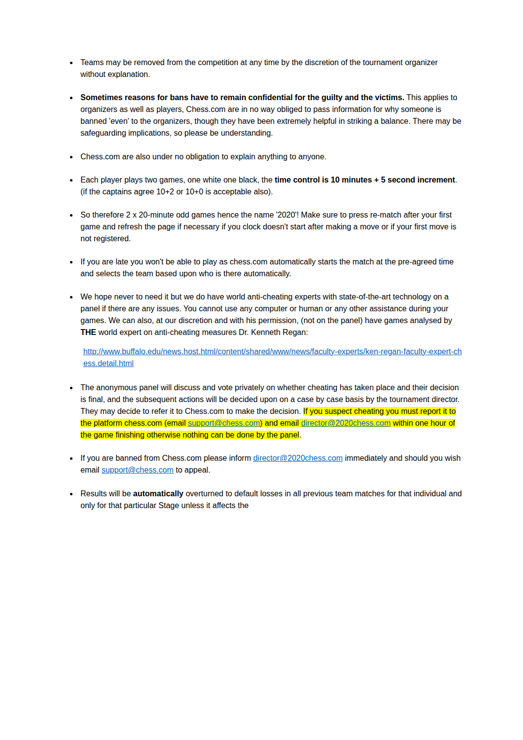Teams may be removed from the competition at any time by the discretion of the tournament organizer without explanation.
Sometimes reasons for bans have to remain confidential for the guilty and the victims. This applies to organizers as well as players, Chess.com are in no way obliged to pass information for why someone is banned 'even' to the organizers, though they have been extremely helpful in striking a balance. There may be safeguarding implications, so please be understanding.
Chess.com are also under no obligation to explain anything to anyone.
Each player plays two games, one white one black, the time control is 10 minutes + 5 second increment. (if the captains agree 10+2 or 10+0 is acceptable also).
So therefore 2 x 20-minute odd games hence the name '2020'! Make sure to press re-match after your first game and refresh the page if necessary if you clock doesn't start after making a move or if your first move is not registered.
If you are late you won't be able to play as chess.com automatically starts the match at the pre-agreed time and selects the team based upon who is there automatically.
We hope never to need it but we do have world anti-cheating experts with state-of-the-art technology on a panel if there are any issues. You cannot use any computer or human or any other assistance during your games. We can also, at our discretion and with his permission, (not on the panel) have games analysed by THE world expert on anti-cheating measures Dr. Kenneth Regan:
http://www.buffalo.edu/news.host.html/content/shared/www/news/faculty-experts/ken-regan-faculty-expert-chess.detail.html
The anonymous panel will discuss and vote privately on whether cheating has taken place and their decision is final, and the subsequent actions will be decided upon on a case by case basis by the tournament director. They may decide to refer it to Chess.com to make the decision. If you suspect cheating you must report it to the platform chess.com (email support@chess.com) and email director@2020chess.com within one hour of the game finishing otherwise nothing can be done by the panel.
If you are banned from Chess.com please inform director@2020chess.com immediately and should you wish email support@chess.com to appeal.
Results will be automatically overturned to default losses in all previous team matches for that individual and only for that particular Stage unless it affects the